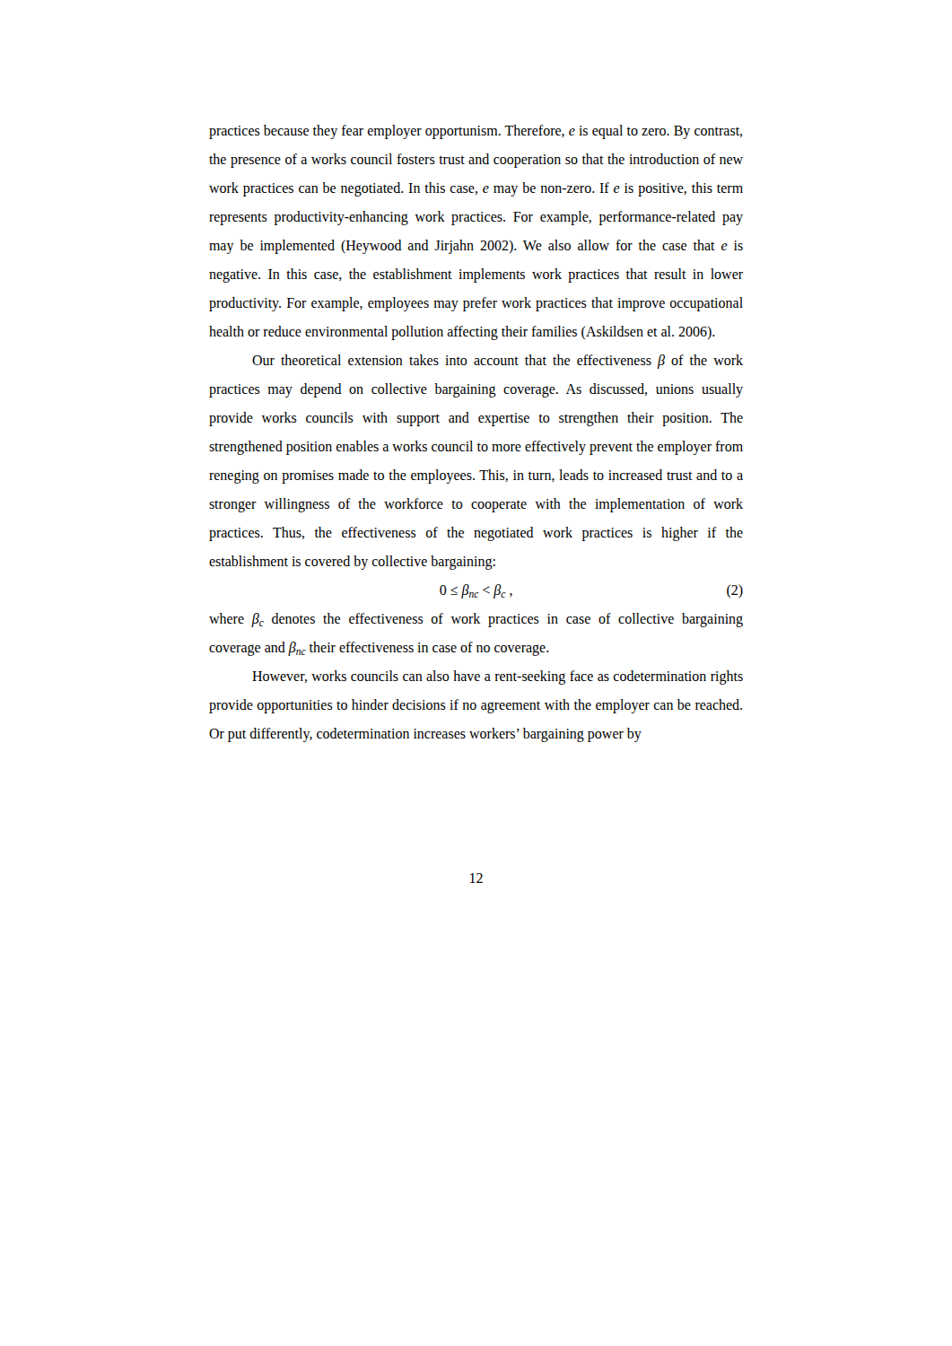practices because they fear employer opportunism. Therefore, e is equal to zero. By contrast, the presence of a works council fosters trust and cooperation so that the introduction of new work practices can be negotiated. In this case, e may be non-zero. If e is positive, this term represents productivity-enhancing work practices. For example, performance-related pay may be implemented (Heywood and Jirjahn 2002). We also allow for the case that e is negative. In this case, the establishment implements work practices that result in lower productivity. For example, employees may prefer work practices that improve occupational health or reduce environmental pollution affecting their families (Askildsen et al. 2006).
Our theoretical extension takes into account that the effectiveness β of the work practices may depend on collective bargaining coverage. As discussed, unions usually provide works councils with support and expertise to strengthen their position. The strengthened position enables a works council to more effectively prevent the employer from reneging on promises made to the employees. This, in turn, leads to increased trust and to a stronger willingness of the workforce to cooperate with the implementation of work practices. Thus, the effectiveness of the negotiated work practices is higher if the establishment is covered by collective bargaining:
0 ≤ βnc < βc ,(2)
where βc denotes the effectiveness of work practices in case of collective bargaining coverage and βnc their effectiveness in case of no coverage.
However, works councils can also have a rent-seeking face as codetermination rights provide opportunities to hinder decisions if no agreement with the employer can be reached. Or put differently, codetermination increases workers’ bargaining power by
12